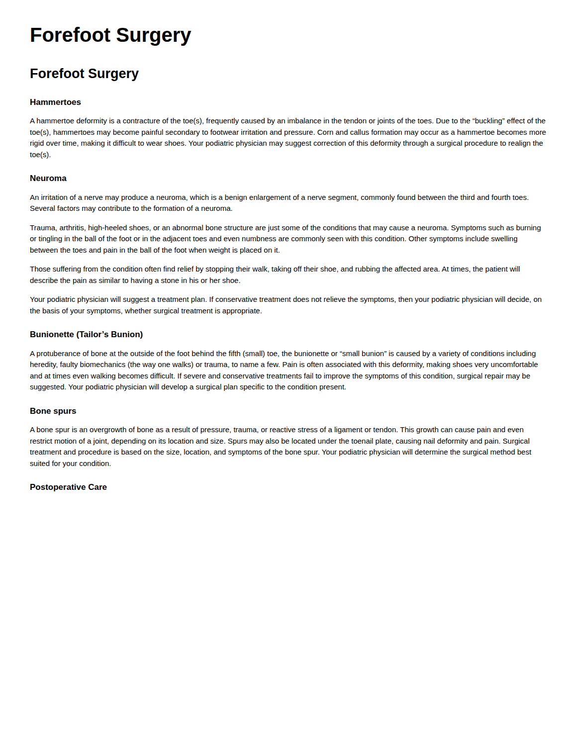Forefoot Surgery
Forefoot Surgery
Hammertoes
A hammertoe deformity is a contracture of the toe(s), frequently caused by an imbalance in the tendon or joints of the toes. Due to the “buckling” effect of the toe(s), hammertoes may become painful secondary to footwear irritation and pressure. Corn and callus formation may occur as a hammertoe becomes more rigid over time, making it difficult to wear shoes. Your podiatric physician may suggest correction of this deformity through a surgical procedure to realign the toe(s).
Neuroma
An irritation of a nerve may produce a neuroma, which is a benign enlargement of a nerve segment, commonly found between the third and fourth toes. Several factors may contribute to the formation of a neuroma.
Trauma, arthritis, high-heeled shoes, or an abnormal bone structure are just some of the conditions that may cause a neuroma. Symptoms such as burning or tingling in the ball of the foot or in the adjacent toes and even numbness are commonly seen with this condition. Other symptoms include swelling between the toes and pain in the ball of the foot when weight is placed on it.
Those suffering from the condition often find relief by stopping their walk, taking off their shoe, and rubbing the affected area. At times, the patient will describe the pain as similar to having a stone in his or her shoe.
Your podiatric physician will suggest a treatment plan. If conservative treatment does not relieve the symptoms, then your podiatric physician will decide, on the basis of your symptoms, whether surgical treatment is appropriate.
Bunionette (Tailor’s Bunion)
A protuberance of bone at the outside of the foot behind the fifth (small) toe, the bunionette or “small bunion” is caused by a variety of conditions including heredity, faulty biomechanics (the way one walks) or trauma, to name a few. Pain is often associated with this deformity, making shoes very uncomfortable and at times even walking becomes difficult. If severe and conservative treatments fail to improve the symptoms of this condition, surgical repair may be suggested. Your podiatric physician will develop a surgical plan specific to the condition present.
Bone spurs
A bone spur is an overgrowth of bone as a result of pressure, trauma, or reactive stress of a ligament or tendon. This growth can cause pain and even restrict motion of a joint, depending on its location and size. Spurs may also be located under the toenail plate, causing nail deformity and pain. Surgical treatment and procedure is based on the size, location, and symptoms of the bone spur. Your podiatric physician will determine the surgical method best suited for your condition.
Postoperative Care